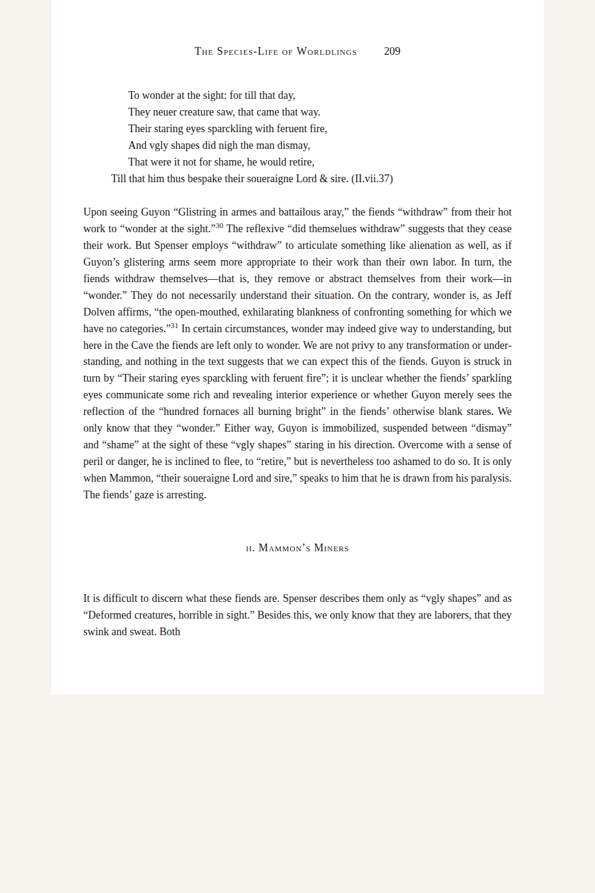The Species-Life of Worldlings 209
To wonder at the sight: for till that day,
They neuer creature saw, that came that way.
Their staring eyes sparckling with feruent fire,
And vgly shapes did nigh the man dismay,
That were it not for shame, he would retire,
Till that him thus bespake their soueraigne Lord & sire. (II.vii.37)
Upon seeing Guyon “Glistring in armes and battailous aray,” the fiends “withdraw” from their hot work to “wonder at the sight.”30 The reflexive “did themselues withdraw” suggests that they cease their work. But Spenser employs “withdraw” to articulate something like alienation as well, as if Guyon’s glistering arms seem more appropriate to their work than their own labor. In turn, the fiends withdraw themselves—that is, they remove or abstract themselves from their work—in “wonder.” They do not necessarily understand their situation. On the contrary, wonder is, as Jeff Dolven affirms, “the open-mouthed, exhilarating blankness of confronting something for which we have no categories.”31 In certain circumstances, wonder may indeed give way to understanding, but here in the Cave the fiends are left only to wonder. We are not privy to any transformation or understanding, and nothing in the text suggests that we can expect this of the fiends. Guyon is struck in turn by “Their staring eyes sparckling with feruent fire”; it is unclear whether the fiends’ sparkling eyes communicate some rich and revealing interior experience or whether Guyon merely sees the reflection of the “hundred fornaces all burning bright” in the fiends’ otherwise blank stares. We only know that they “wonder.” Either way, Guyon is immobilized, suspended between “dismay” and “shame” at the sight of these “vgly shapes” staring in his direction. Overcome with a sense of peril or danger, he is inclined to flee, to “retire,” but is nevertheless too ashamed to do so. It is only when Mammon, “their soueraigne Lord and sire,” speaks to him that he is drawn from his paralysis. The fiends’ gaze is arresting.
II. Mammon’s Miners
It is difficult to discern what these fiends are. Spenser describes them only as “vgly shapes” and as “Deformed creatures, horrible in sight.” Besides this, we only know that they are laborers, that they swink and sweat. Both